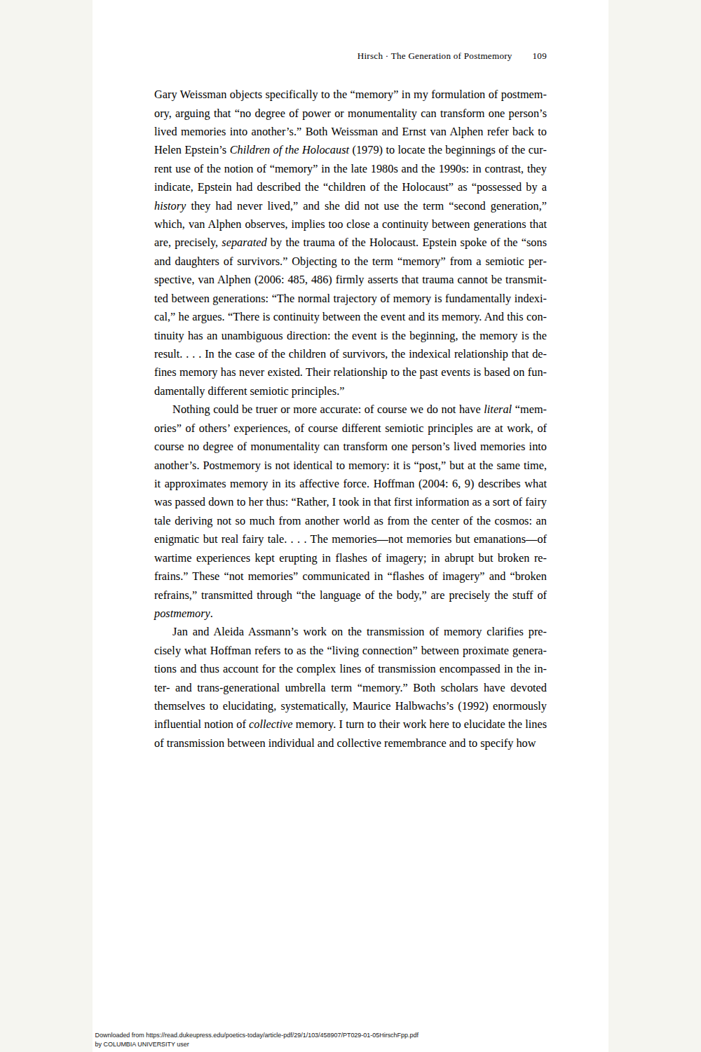Hirsch · The Generation of Postmemory 109
Gary Weissman objects specifically to the “memory” in my formulation of postmemory, arguing that “no degree of power or monumentality can transform one person’s lived memories into another’s.” Both Weissman and Ernst van Alphen refer back to Helen Epstein’s Children of the Holocaust (1979) to locate the beginnings of the current use of the notion of “memory” in the late 1980s and the 1990s: in contrast, they indicate, Epstein had described the “children of the Holocaust” as “possessed by a history they had never lived,” and she did not use the term “second generation,” which, van Alphen observes, implies too close a continuity between generations that are, precisely, separated by the trauma of the Holocaust. Epstein spoke of the “sons and daughters of survivors.” Objecting to the term “memory” from a semiotic perspective, van Alphen (2006: 485, 486) firmly asserts that trauma cannot be transmitted between generations: “The normal trajectory of memory is fundamentally indexical,” he argues. “There is continuity between the event and its memory. And this continuity has an unambiguous direction: the event is the beginning, the memory is the result. . . . In the case of the children of survivors, the indexical relationship that defines memory has never existed. Their relationship to the past events is based on fundamentally different semiotic principles.”
Nothing could be truer or more accurate: of course we do not have literal “memories” of others’ experiences, of course different semiotic principles are at work, of course no degree of monumentality can transform one person’s lived memories into another’s. Postmemory is not identical to memory: it is “post,” but at the same time, it approximates memory in its affective force. Hoffman (2004: 6, 9) describes what was passed down to her thus: “Rather, I took in that first information as a sort of fairy tale deriving not so much from another world as from the center of the cosmos: an enigmatic but real fairy tale. . . . The memories—not memories but emanations—of wartime experiences kept erupting in flashes of imagery; in abrupt but broken refrains.” These “not memories” communicated in “flashes of imagery” and “broken refrains,” transmitted through “the language of the body,” are precisely the stuff of postmemory.
Jan and Aleida Assmann’s work on the transmission of memory clarifies precisely what Hoffman refers to as the “living connection” between proximate generations and thus account for the complex lines of transmission encompassed in the inter- and trans-generational umbrella term “memory.” Both scholars have devoted themselves to elucidating, systematically, Maurice Halbwachs’s (1992) enormously influential notion of collective memory. I turn to their work here to elucidate the lines of transmission between individual and collective remembrance and to specify how
Downloaded from https://read.dukeupress.edu/poetics-today/article-pdf/29/1/103/458907/PT029-01-05HirschFpp.pdf
by COLUMBIA UNIVERSITY user